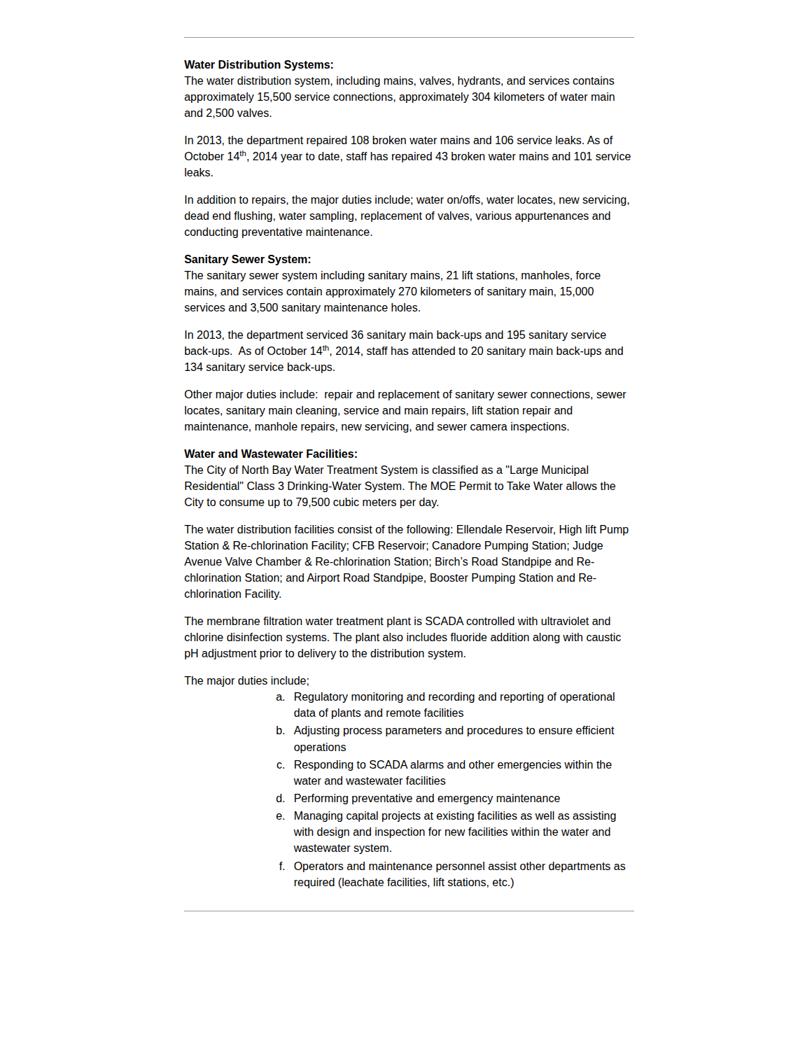Water Distribution Systems:
The water distribution system, including mains, valves, hydrants, and services contains approximately 15,500 service connections, approximately 304 kilometers of water main and 2,500 valves.
In 2013, the department repaired 108 broken water mains and 106 service leaks. As of October 14th, 2014 year to date, staff has repaired 43 broken water mains and 101 service leaks.
In addition to repairs, the major duties include; water on/offs, water locates, new servicing, dead end flushing, water sampling, replacement of valves, various appurtenances and conducting preventative maintenance.
Sanitary Sewer System:
The sanitary sewer system including sanitary mains, 21 lift stations, manholes, force mains, and services contain approximately 270 kilometers of sanitary main, 15,000 services and 3,500 sanitary maintenance holes.
In 2013, the department serviced 36 sanitary main back-ups and 195 sanitary service back-ups. As of October 14th, 2014, staff has attended to 20 sanitary main back-ups and 134 sanitary service back-ups.
Other major duties include: repair and replacement of sanitary sewer connections, sewer locates, sanitary main cleaning, service and main repairs, lift station repair and maintenance, manhole repairs, new servicing, and sewer camera inspections.
Water and Wastewater Facilities:
The City of North Bay Water Treatment System is classified as a "Large Municipal Residential" Class 3 Drinking-Water System. The MOE Permit to Take Water allows the City to consume up to 79,500 cubic meters per day.
The water distribution facilities consist of the following: Ellendale Reservoir, High lift Pump Station & Re-chlorination Facility; CFB Reservoir; Canadore Pumping Station; Judge Avenue Valve Chamber & Re-chlorination Station; Birch’s Road Standpipe and Re-chlorination Station; and Airport Road Standpipe, Booster Pumping Station and Re-chlorination Facility.
The membrane filtration water treatment plant is SCADA controlled with ultraviolet and chlorine disinfection systems. The plant also includes fluoride addition along with caustic pH adjustment prior to delivery to the distribution system.
The major duties include;
Regulatory monitoring and recording and reporting of operational data of plants and remote facilities
Adjusting process parameters and procedures to ensure efficient operations
Responding to SCADA alarms and other emergencies within the water and wastewater facilities
Performing preventative and emergency maintenance
Managing capital projects at existing facilities as well as assisting with design and inspection for new facilities within the water and wastewater system.
Operators and maintenance personnel assist other departments as required (leachate facilities, lift stations, etc.)